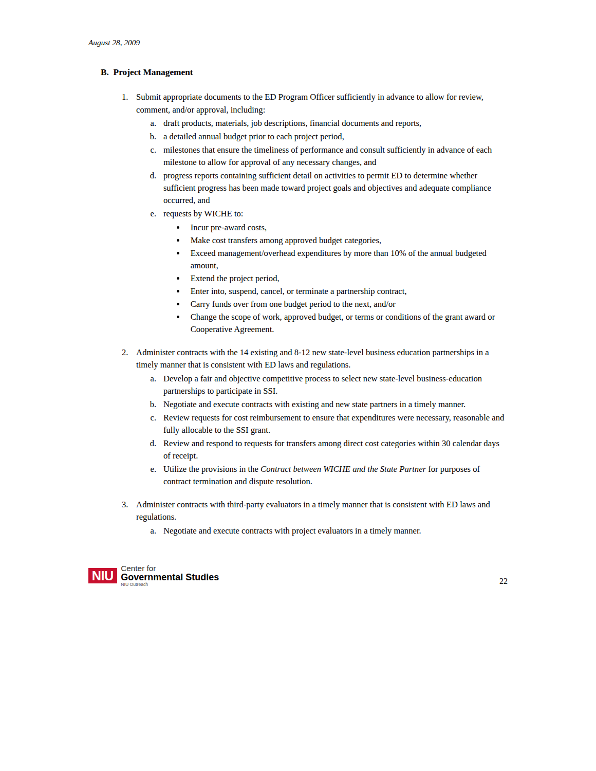August 28, 2009
B. Project Management
Submit appropriate documents to the ED Program Officer sufficiently in advance to allow for review, comment, and/or approval, including:
draft products, materials, job descriptions, financial documents and reports,
a detailed annual budget prior to each project period,
milestones that ensure the timeliness of performance and consult sufficiently in advance of each milestone to allow for approval of any necessary changes, and
progress reports containing sufficient detail on activities to permit ED to determine whether sufficient progress has been made toward project goals and objectives and adequate compliance occurred, and
requests by WICHE to:
Incur pre-award costs,
Make cost transfers among approved budget categories,
Exceed management/overhead expenditures by more than 10% of the annual budgeted amount,
Extend the project period,
Enter into, suspend, cancel, or terminate a partnership contract,
Carry funds over from one budget period to the next, and/or
Change the scope of work, approved budget, or terms or conditions of the grant award or Cooperative Agreement.
Administer contracts with the 14 existing and 8-12 new state-level business education partnerships in a timely manner that is consistent with ED laws and regulations.
Develop a fair and objective competitive process to select new state-level business-education partnerships to participate in SSI.
Negotiate and execute contracts with existing and new state partners in a timely manner.
Review requests for cost reimbursement to ensure that expenditures were necessary, reasonable and fully allocable to the SSI grant.
Review and respond to requests for transfers among direct cost categories within 30 calendar days of receipt.
Utilize the provisions in the Contract between WICHE and the State Partner for purposes of contract termination and dispute resolution.
Administer contracts with third-party evaluators in a timely manner that is consistent with ED laws and regulations.
Negotiate and execute contracts with project evaluators in a timely manner.
NIU Center for Governmental Studies NIU Outreach
22